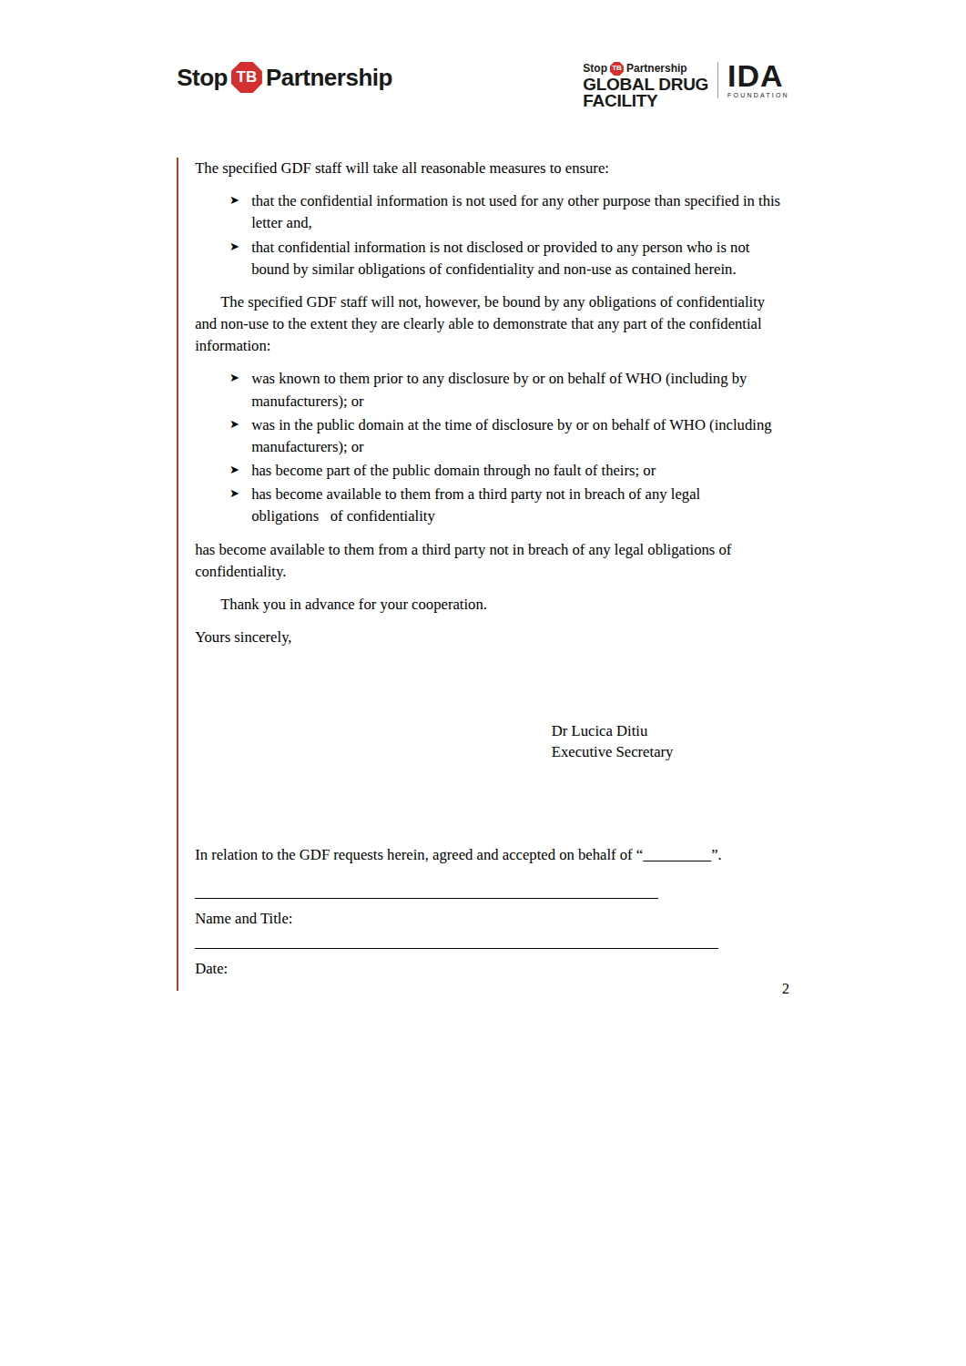Stop TB Partnership
Stop TB Partnership
GLOBAL DRUG
FACILITY
IDA
FOUNDATION
The specified GDF staff will take all reasonable measures to ensure:
that the confidential information is not used for any other purpose than specified in this letter and,
that confidential information is not disclosed or provided to any person who is not bound by similar obligations of confidentiality and non-use as contained herein.
The specified GDF staff will not, however, be bound by any obligations of confidentiality and non-use to the extent they are clearly able to demonstrate that any part of the confidential information:
was known to them prior to any disclosure by or on behalf of WHO (including by manufacturers); or
was in the public domain at the time of disclosure by or on behalf of WHO (including manufacturers); or
has become part of the public domain through no fault of theirs; or
has become available to them from a third party not in breach of any legal obligations of confidentiality
has become available to them from a third party not in breach of any legal obligations of confidentiality.
Thank you in advance for your cooperation.
Yours sincerely,
Dr Lucica Ditiu
Executive Secretary
In relation to the GDF requests herein, agreed and accepted on behalf of “_________”.
Name and Title:
Date:
2